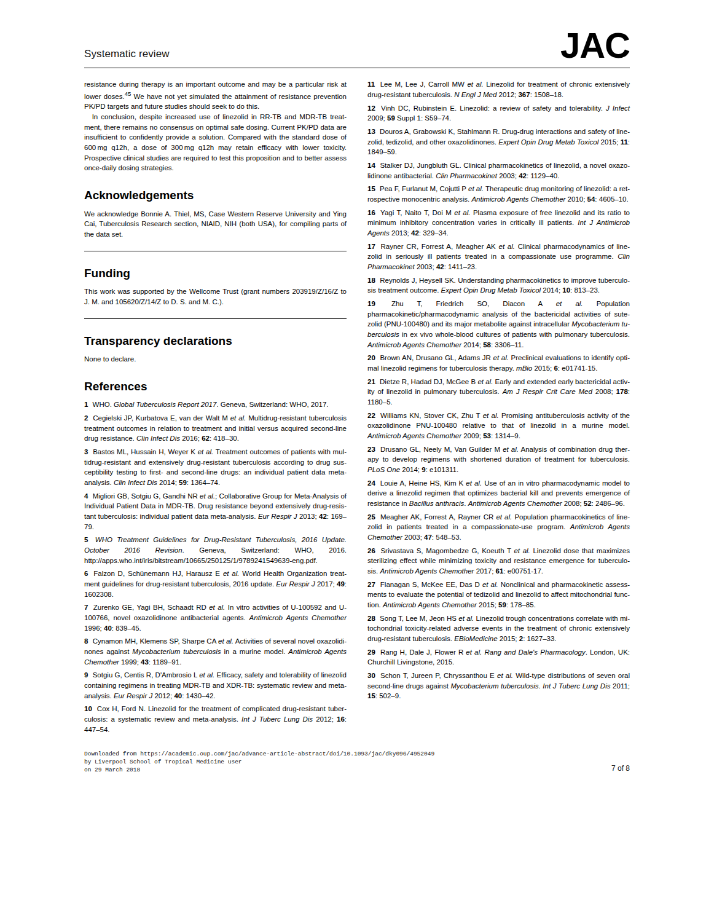Systematic review
JAC
resistance during therapy is an important outcome and may be a particular risk at lower doses.45 We have not yet simulated the attainment of resistance prevention PK/PD targets and future studies should seek to do this.
In conclusion, despite increased use of linezolid in RR-TB and MDR-TB treatment, there remains no consensus on optimal safe dosing. Current PK/PD data are insufficient to confidently provide a solution. Compared with the standard dose of 600 mg q12h, a dose of 300 mg q12h may retain efficacy with lower toxicity. Prospective clinical studies are required to test this proposition and to better assess once-daily dosing strategies.
Acknowledgements
We acknowledge Bonnie A. Thiel, MS, Case Western Reserve University and Ying Cai, Tuberculosis Research section, NIAID, NIH (both USA), for compiling parts of the data set.
Funding
This work was supported by the Wellcome Trust (grant numbers 203919/Z/16/Z to J. M. and 105620/Z/14/Z to D. S. and M. C.).
Transparency declarations
None to declare.
References
1 WHO. Global Tuberculosis Report 2017. Geneva, Switzerland: WHO, 2017.
2 Cegielski JP, Kurbatova E, van der Walt M et al. Multidrug-resistant tuberculosis treatment outcomes in relation to treatment and initial versus acquired second-line drug resistance. Clin Infect Dis 2016; 62: 418–30.
3 Bastos ML, Hussain H, Weyer K et al. Treatment outcomes of patients with multidrug-resistant and extensively drug-resistant tuberculosis according to drug susceptibility testing to first- and second-line drugs: an individual patient data meta-analysis. Clin Infect Dis 2014; 59: 1364–74.
4 Migliori GB, Sotgiu G, Gandhi NR et al.; Collaborative Group for Meta-Analysis of Individual Patient Data in MDR-TB. Drug resistance beyond extensively drug-resistant tuberculosis: individual patient data meta-analysis. Eur Respir J 2013; 42: 169–79.
5 WHO Treatment Guidelines for Drug-Resistant Tuberculosis, 2016 Update. October 2016 Revision. Geneva, Switzerland: WHO, 2016. http://apps.who.int/iris/bitstream/10665/250125/1/9789241549639-eng.pdf.
6 Falzon D, Schünemann HJ, Harausz E et al. World Health Organization treatment guidelines for drug-resistant tuberculosis, 2016 update. Eur Respir J 2017; 49: 1602308.
7 Zurenko GE, Yagi BH, Schaadt RD et al. In vitro activities of U-100592 and U-100766, novel oxazolidinone antibacterial agents. Antimicrob Agents Chemother 1996; 40: 839–45.
8 Cynamon MH, Klemens SP, Sharpe CA et al. Activities of several novel oxazolidinones against Mycobacterium tuberculosis in a murine model. Antimicrob Agents Chemother 1999; 43: 1189–91.
9 Sotgiu G, Centis R, D'Ambrosio L et al. Efficacy, safety and tolerability of linezolid containing regimens in treating MDR-TB and XDR-TB: systematic review and meta-analysis. Eur Respir J 2012; 40: 1430–42.
10 Cox H, Ford N. Linezolid for the treatment of complicated drug-resistant tuberculosis: a systematic review and meta-analysis. Int J Tuberc Lung Dis 2012; 16: 447–54.
11 Lee M, Lee J, Carroll MW et al. Linezolid for treatment of chronic extensively drug-resistant tuberculosis. N Engl J Med 2012; 367: 1508–18.
12 Vinh DC, Rubinstein E. Linezolid: a review of safety and tolerability. J Infect 2009; 59 Suppl 1: S59–74.
13 Douros A, Grabowski K, Stahlmann R. Drug-drug interactions and safety of linezolid, tedizolid, and other oxazolidinones. Expert Opin Drug Metab Toxicol 2015; 11: 1849–59.
14 Stalker DJ, Jungbluth GL. Clinical pharmacokinetics of linezolid, a novel oxazolidinone antibacterial. Clin Pharmacokinet 2003; 42: 1129–40.
15 Pea F, Furlanut M, Cojutti P et al. Therapeutic drug monitoring of linezolid: a retrospective monocentric analysis. Antimicrob Agents Chemother 2010; 54: 4605–10.
16 Yagi T, Naito T, Doi M et al. Plasma exposure of free linezolid and its ratio to minimum inhibitory concentration varies in critically ill patients. Int J Antimicrob Agents 2013; 42: 329–34.
17 Rayner CR, Forrest A, Meagher AK et al. Clinical pharmacodynamics of linezolid in seriously ill patients treated in a compassionate use programme. Clin Pharmacokinet 2003; 42: 1411–23.
18 Reynolds J, Heysell SK. Understanding pharmacokinetics to improve tuberculosis treatment outcome. Expert Opin Drug Metab Toxicol 2014; 10: 813–23.
19 Zhu T, Friedrich SO, Diacon A et al. Population pharmacokinetic/pharmacodynamic analysis of the bactericidal activities of sutezolid (PNU-100480) and its major metabolite against intracellular Mycobacterium tuberculosis in ex vivo whole-blood cultures of patients with pulmonary tuberculosis. Antimicrob Agents Chemother 2014; 58: 3306–11.
20 Brown AN, Drusano GL, Adams JR et al. Preclinical evaluations to identify optimal linezolid regimens for tuberculosis therapy. mBio 2015; 6: e01741-15.
21 Dietze R, Hadad DJ, McGee B et al. Early and extended early bactericidal activity of linezolid in pulmonary tuberculosis. Am J Respir Crit Care Med 2008; 178: 1180–5.
22 Williams KN, Stover CK, Zhu T et al. Promising antituberculosis activity of the oxazolidinone PNU-100480 relative to that of linezolid in a murine model. Antimicrob Agents Chemother 2009; 53: 1314–9.
23 Drusano GL, Neely M, Van Guilder M et al. Analysis of combination drug therapy to develop regimens with shortened duration of treatment for tuberculosis. PLoS One 2014; 9: e101311.
24 Louie A, Heine HS, Kim K et al. Use of an in vitro pharmacodynamic model to derive a linezolid regimen that optimizes bacterial kill and prevents emergence of resistance in Bacillus anthracis. Antimicrob Agents Chemother 2008; 52: 2486–96.
25 Meagher AK, Forrest A, Rayner CR et al. Population pharmacokinetics of linezolid in patients treated in a compassionate-use program. Antimicrob Agents Chemother 2003; 47: 548–53.
26 Srivastava S, Magombedze G, Koeuth T et al. Linezolid dose that maximizes sterilizing effect while minimizing toxicity and resistance emergence for tuberculosis. Antimicrob Agents Chemother 2017; 61: e00751-17.
27 Flanagan S, McKee EE, Das D et al. Nonclinical and pharmacokinetic assessments to evaluate the potential of tedizolid and linezolid to affect mitochondrial function. Antimicrob Agents Chemother 2015; 59: 178–85.
28 Song T, Lee M, Jeon HS et al. Linezolid trough concentrations correlate with mitochondrial toxicity-related adverse events in the treatment of chronic extensively drug-resistant tuberculosis. EBioMedicine 2015; 2: 1627–33.
29 Rang H, Dale J, Flower R et al. Rang and Dale's Pharmacology. London, UK: Churchill Livingstone, 2015.
30 Schon T, Jureen P, Chryssanthou E et al. Wild-type distributions of seven oral second-line drugs against Mycobacterium tuberculosis. Int J Tuberc Lung Dis 2011; 15: 502–9.
Downloaded from https://academic.oup.com/jac/advance-article-abstract/doi/10.1093/jac/dky096/4952049 by Liverpool School of Tropical Medicine user on 29 March 2018
7 of 8